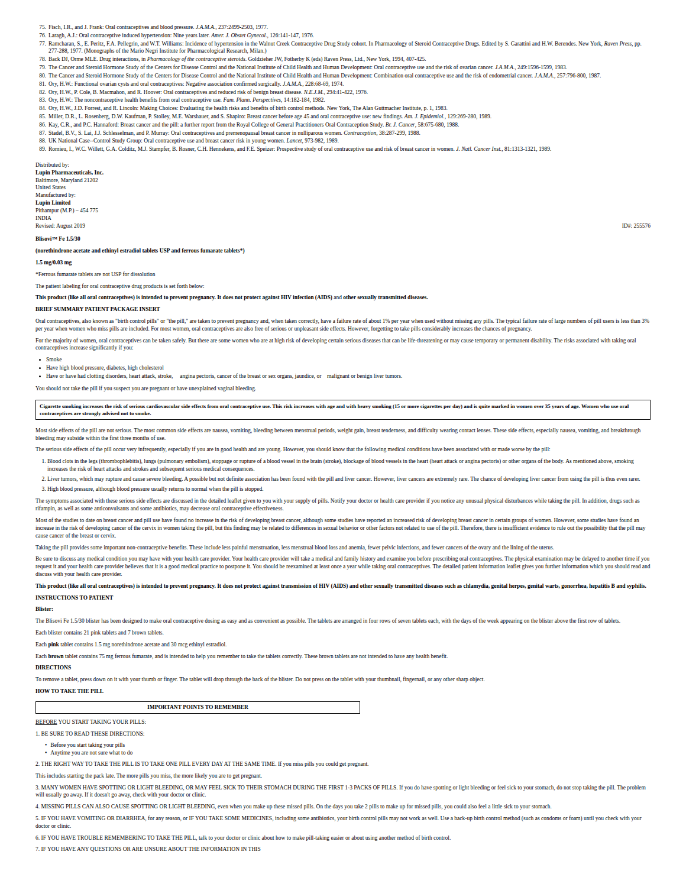75. Fisch, I.R., and J. Frank: Oral contraceptives and blood pressure. J.A.M.A., 237:2499-2503, 1977.
76. Laragh, A.J.: Oral contraceptive induced hypertension: Nine years later. Amer. J. Obstet Gynecol., 126:141-147, 1976.
77. Ramcharan, S., E. Peritz, F.A. Pellegrin, and W.T. Williams: Incidence of hypertension in the Walnut Creek Contraceptive Drug Study cohort. In Pharmacology of Steroid Contraceptive Drugs. Edited by S. Garattini and H.W. Berendes. New York, Raven Press, pp. 277-288, 1977. (Monographs of the Mario Negri Institute for Pharmacological Research, Milan.)
78. Back DJ, Orme MLE. Drug interactions, in Pharmacology of the contraceptive steroids. Goldzieher JW, Fotherby K (eds) Raven Press, Ltd., New York, 1994, 407-425.
79. The Cancer and Steroid Hormone Study of the Centers for Disease Control and the National Institute of Child Health and Human Development: Oral contraceptive use and the risk of ovarian cancer. J.A.M.A., 249:1596-1599, 1983.
80. The Cancer and Steroid Hormone Study of the Centers for Disease Control and the National Institute of Child Health and Human Development: Combination oral contraceptive use and the risk of endometrial cancer. J.A.M.A., 257:796-800, 1987.
81. Ory, H.W.: Functional ovarian cysts and oral contraceptives: Negative association confirmed surgically. J.A.M.A., 228:68-69, 1974.
82. Ory, H.W., P. Cole, B. Macmahon, and R. Hoover: Oral contraceptives and reduced risk of benign breast disease. N.E.J.M., 294:41-422, 1976.
83. Ory, H.W.: The noncontraceptive health benefits from oral contraceptive use. Fam. Plann. Perspectives, 14:182-184, 1982.
84. Ory, H.W., J.D. Forrest, and R. Lincoln: Making Choices: Evaluating the health risks and benefits of birth control methods. New York, The Alan Guttmacher Institute, p. 1, 1983.
85. Miller, D.R., L. Rosenberg, D.W. Kaufman, P. Stolley, M.E. Warshauer, and S. Shapiro: Breast cancer before age 45 and oral contraceptive use: new findings. Am. J. Epidemiol., 129:269-280, 1989.
86. Kay, C.R., and P.C. Hannaford: Breast cancer and the pill: a further report from the Royal College of General Practitioners Oral Contraception Study. Br. J. Cancer, 58:675-680, 1988.
87. Stadel, B.V., S. Lai, J.J. Schlesselman, and P. Murray: Oral contraceptives and premenopausal breast cancer in nulliparous women. Contraception, 38:287-299, 1988.
88. UK National Case--Control Study Group: Oral contraceptive use and breast cancer risk in young women. Lancet, 973-982, 1989.
89. Romieu, I., W.C. Willett, G.A. Colditz, M.J. Stampfer, B. Rosner, C.H. Hennekens, and F.E. Speizer: Prospective study of oral contraceptive use and risk of breast cancer in women. J. Natl. Cancer Inst., 81:1313-1321, 1989.
Distributed by:
Lupin Pharmaceuticals, Inc.
Baltimore, Maryland 21202
United States
Manufactured by:
Lupin Limited
Pithampur (M.P.) – 454 775
INDIA
Revised: August 2019 ID#: 255576
Blisovi™ Fe 1.5/30
(norethindrone acetate and ethinyl estradiol tablets USP and ferrous fumarate tablets*)
1.5 mg/0.03 mg
*Ferrous fumarate tablets are not USP for dissolution
The patient labeling for oral contraceptive drug products is set forth below:
This product (like all oral contraceptives) is intended to prevent pregnancy. It does not protect against HIV infection (AIDS) and other sexually transmitted diseases.
BRIEF SUMMARY PATIENT PACKAGE INSERT
Oral contraceptives, also known as "birth control pills" or "the pill," are taken to prevent pregnancy and, when taken correctly, have a failure rate of about 1% per year when used without missing any pills. The typical failure rate of large numbers of pill users is less than 3% per year when women who miss pills are included. For most women, oral contraceptives are also free of serious or unpleasant side effects. However, forgetting to take pills considerably increases the chances of pregnancy.
For the majority of women, oral contraceptives can be taken safely. But there are some women who are at high risk of developing certain serious diseases that can be life-threatening or may cause temporary or permanent disability. The risks associated with taking oral contraceptives increase significantly if you:
Smoke
Have high blood pressure, diabetes, high cholesterol
Have or have had clotting disorders, heart attack, stroke, angina pectoris, cancer of the breast or sex organs, jaundice, or malignant or benign liver tumors.
You should not take the pill if you suspect you are pregnant or have unexplained vaginal bleeding.
Cigarette smoking increases the risk of serious cardiovascular side effects from oral contraceptive use. This risk increases with age and with heavy smoking (15 or more cigarettes per day) and is quite marked in women over 35 years of age. Women who use oral contraceptives are strongly advised not to smoke.
Most side effects of the pill are not serious. The most common side effects are nausea, vomiting, bleeding between menstrual periods, weight gain, breast tenderness, and difficulty wearing contact lenses. These side effects, especially nausea, vomiting, and breakthrough bleeding may subside within the first three months of use.
The serious side effects of the pill occur very infrequently, especially if you are in good health and are young. However, you should know that the following medical conditions have been associated with or made worse by the pill:
Blood clots in the legs (thrombophlebitis), lungs (pulmonary embolism), stoppage or rupture of a blood vessel in the brain (stroke), blockage of blood vessels in the heart (heart attack or angina pectoris) or other organs of the body. As mentioned above, smoking increases the risk of heart attacks and strokes and subsequent serious medical consequences.
Liver tumors, which may rupture and cause severe bleeding. A possible but not definite association has been found with the pill and liver cancer. However, liver cancers are extremely rare. The chance of developing liver cancer from using the pill is thus even rarer.
High blood pressure, although blood pressure usually returns to normal when the pill is stopped.
The symptoms associated with these serious side effects are discussed in the detailed leaflet given to you with your supply of pills. Notify your doctor or health care provider if you notice any unusual physical disturbances while taking the pill. In addition, drugs such as rifampin, as well as some anticonvulsants and some antibiotics, may decrease oral contraceptive effectiveness.
Most of the studies to date on breast cancer and pill use have found no increase in the risk of developing breast cancer, although some studies have reported an increased risk of developing breast cancer in certain groups of women. However, some studies have found an increase in the risk of developing cancer of the cervix in women taking the pill, but this finding may be related to differences in sexual behavior or other factors not related to use of the pill. Therefore, there is insufficient evidence to rule out the possibility that the pill may cause cancer of the breast or cervix.
Taking the pill provides some important non-contraceptive benefits. These include less painful menstruation, less menstrual blood loss and anemia, fewer pelvic infections, and fewer cancers of the ovary and the lining of the uterus.
Be sure to discuss any medical condition you may have with your health care provider. Your health care provider will take a medical and family history and examine you before prescribing oral contraceptives. The physical examination may be delayed to another time if you request it and your health care provider believes that it is a good medical practice to postpone it. You should be reexamined at least once a year while taking oral contraceptives. The detailed patient information leaflet gives you further information which you should read and discuss with your health care provider.
This product (like all oral contraceptives) is intended to prevent pregnancy. It does not protect against transmission of HIV (AIDS) and other sexually transmitted diseases such as chlamydia, genital herpes, genital warts, gonorrhea, hepatitis B and syphilis.
INSTRUCTIONS TO PATIENT
Blister:
The Blisovi Fe 1.5/30 blister has been designed to make oral contraceptive dosing as easy and as convenient as possible. The tablets are arranged in four rows of seven tablets each, with the days of the week appearing on the blister above the first row of tablets.
Each blister contains 21 pink tablets and 7 brown tablets.
Each pink tablet contains 1.5 mg norethindrone acetate and 30 mcg ethinyl estradiol.
Each brown tablet contains 75 mg ferrous fumarate, and is intended to help you remember to take the tablets correctly. These brown tablets are not intended to have any health benefit.
DIRECTIONS
To remove a tablet, press down on it with your thumb or finger. The tablet will drop through the back of the blister. Do not press on the tablet with your thumbnail, fingernail, or any other sharp object.
HOW TO TAKE THE PILL
IMPORTANT POINTS TO REMEMBER
BEFORE YOU START TAKING YOUR PILLS:
1. BE SURE TO READ THESE DIRECTIONS:
Before you start taking your pills
Anytime you are not sure what to do
2. THE RIGHT WAY TO TAKE THE PILL IS TO TAKE ONE PILL EVERY DAY AT THE SAME TIME. If you miss pills you could get pregnant.
This includes starting the pack late. The more pills you miss, the more likely you are to get pregnant.
3. MANY WOMEN HAVE SPOTTING OR LIGHT BLEEDING, OR MAY FEEL SICK TO THEIR STOMACH DURING THE FIRST 1-3 PACKS OF PILLS. If you do have spotting or light bleeding or feel sick to your stomach, do not stop taking the pill. The problem will usually go away. If it doesn't go away, check with your doctor or clinic.
4. MISSING PILLS CAN ALSO CAUSE SPOTTING OR LIGHT BLEEDING, even when you make up these missed pills. On the days you take 2 pills to make up for missed pills, you could also feel a little sick to your stomach.
5. IF YOU HAVE VOMITING OR DIARRHEA, for any reason, or IF YOU TAKE SOME MEDICINES, including some antibiotics, your birth control pills may not work as well. Use a back-up birth control method (such as condoms or foam) until you check with your doctor or clinic.
6. IF YOU HAVE TROUBLE REMEMBERING TO TAKE THE PILL, talk to your doctor or clinic about how to make pill-taking easier or about using another method of birth control.
7. IF YOU HAVE ANY QUESTIONS OR ARE UNSURE ABOUT THE INFORMATION IN THIS